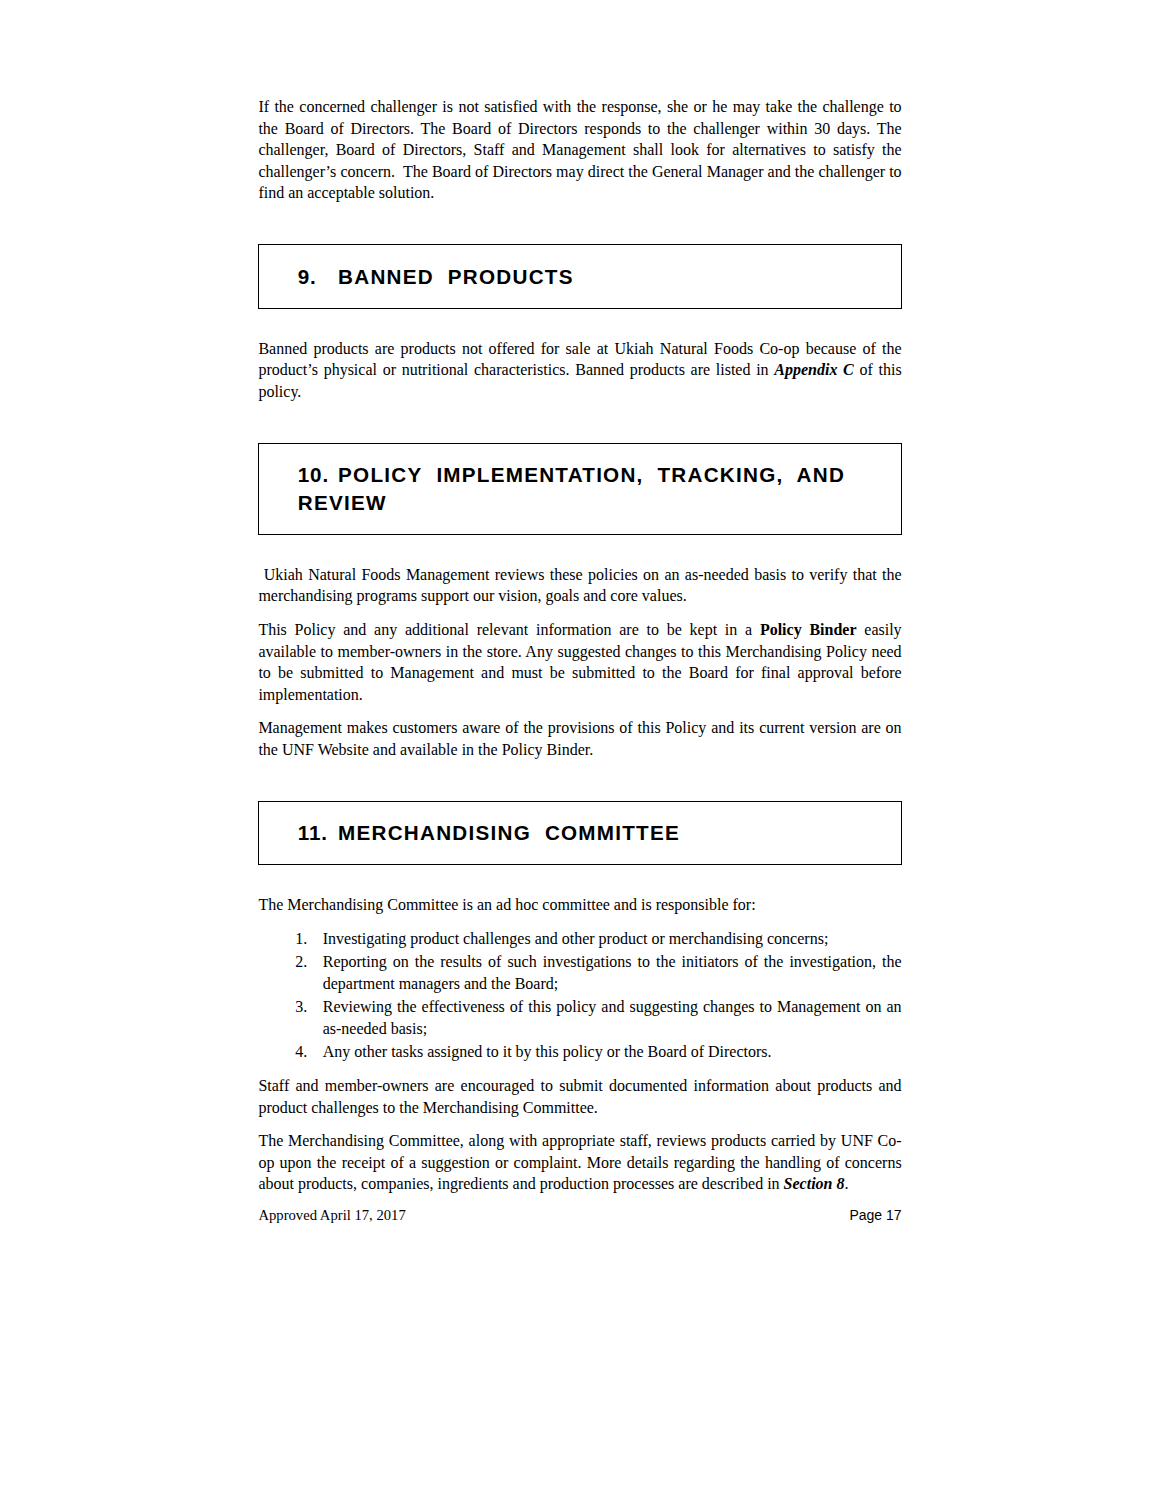If the concerned challenger is not satisfied with the response, she or he may take the challenge to the Board of Directors. The Board of Directors responds to the challenger within 30 days. The challenger, Board of Directors, Staff and Management shall look for alternatives to satisfy the challenger’s concern. The Board of Directors may direct the General Manager and the challenger to find an acceptable solution.
9. BANNED PRODUCTS
Banned products are products not offered for sale at Ukiah Natural Foods Co-op because of the product’s physical or nutritional characteristics. Banned products are listed in Appendix C of this policy.
10. POLICY IMPLEMENTATION, TRACKING, AND REVIEW
Ukiah Natural Foods Management reviews these policies on an as-needed basis to verify that the merchandising programs support our vision, goals and core values.
This Policy and any additional relevant information are to be kept in a Policy Binder easily available to member-owners in the store. Any suggested changes to this Merchandising Policy need to be submitted to Management and must be submitted to the Board for final approval before implementation.
Management makes customers aware of the provisions of this Policy and its current version are on the UNF Website and available in the Policy Binder.
11. MERCHANDISING COMMITTEE
The Merchandising Committee is an ad hoc committee and is responsible for:
Investigating product challenges and other product or merchandising concerns;
Reporting on the results of such investigations to the initiators of the investigation, the department managers and the Board;
Reviewing the effectiveness of this policy and suggesting changes to Management on an as-needed basis;
Any other tasks assigned to it by this policy or the Board of Directors.
Staff and member-owners are encouraged to submit documented information about products and product challenges to the Merchandising Committee.
The Merchandising Committee, along with appropriate staff, reviews products carried by UNF Co-op upon the receipt of a suggestion or complaint. More details regarding the handling of concerns about products, companies, ingredients and production processes are described in Section 8.
Approved April 17, 2017 Page 17